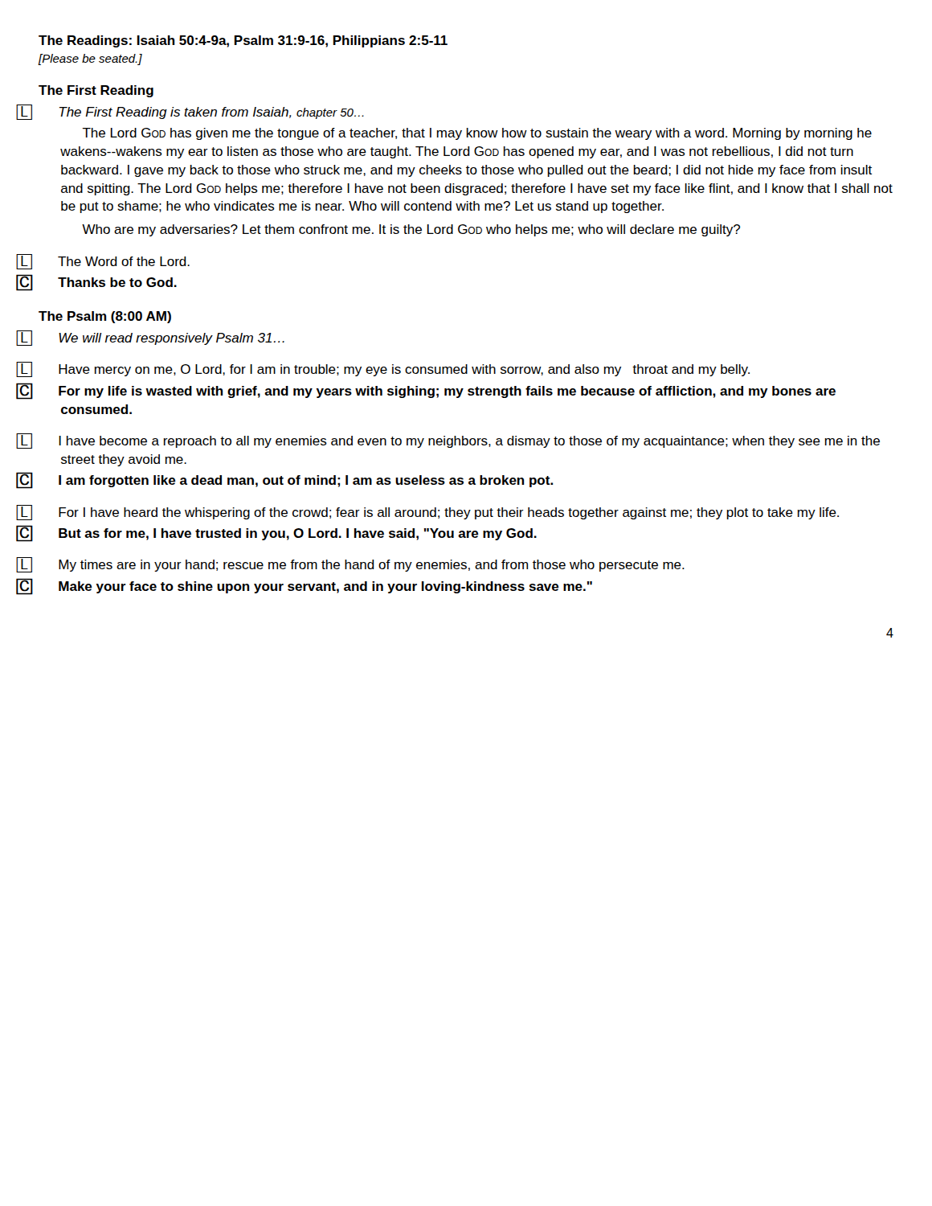The Readings: Isaiah 50:4-9a, Psalm 31:9-16, Philippians 2:5-11
[Please be seated.]
The First Reading
🄻 The First Reading is taken from Isaiah, chapter 50…
The Lord God has given me the tongue of a teacher, that I may know how to sustain the weary with a word. Morning by morning he wakens--wakens my ear to listen as those who are taught. The Lord God has opened my ear, and I was not rebellious, I did not turn backward. I gave my back to those who struck me, and my cheeks to those who pulled out the beard; I did not hide my face from insult and spitting. The Lord God helps me; therefore I have not been disgraced; therefore I have set my face like flint, and I know that I shall not be put to shame; he who vindicates me is near. Who will contend with me? Let us stand up together.
Who are my adversaries? Let them confront me. It is the Lord God who helps me; who will declare me guilty?
🄻 The Word of the Lord.
🄲 Thanks be to God.
The Psalm (8:00 AM)
🄻 We will read responsively Psalm 31…
🄻 Have mercy on me, O Lord, for I am in trouble; my eye is consumed with sorrow, and also my throat and my belly.
🄲 For my life is wasted with grief, and my years with sighing; my strength fails me because of affliction, and my bones are consumed.
🄻 I have become a reproach to all my enemies and even to my neighbors, a dismay to those of my acquaintance; when they see me in the street they avoid me.
🄲 I am forgotten like a dead man, out of mind; I am as useless as a broken pot.
🄻 For I have heard the whispering of the crowd; fear is all around; they put their heads together against me; they plot to take my life.
🄲 But as for me, I have trusted in you, O Lord. I have said, "You are my God.
🄻 My times are in your hand; rescue me from the hand of my enemies, and from those who persecute me.
🄲 Make your face to shine upon your servant, and in your loving-kindness save me."
4